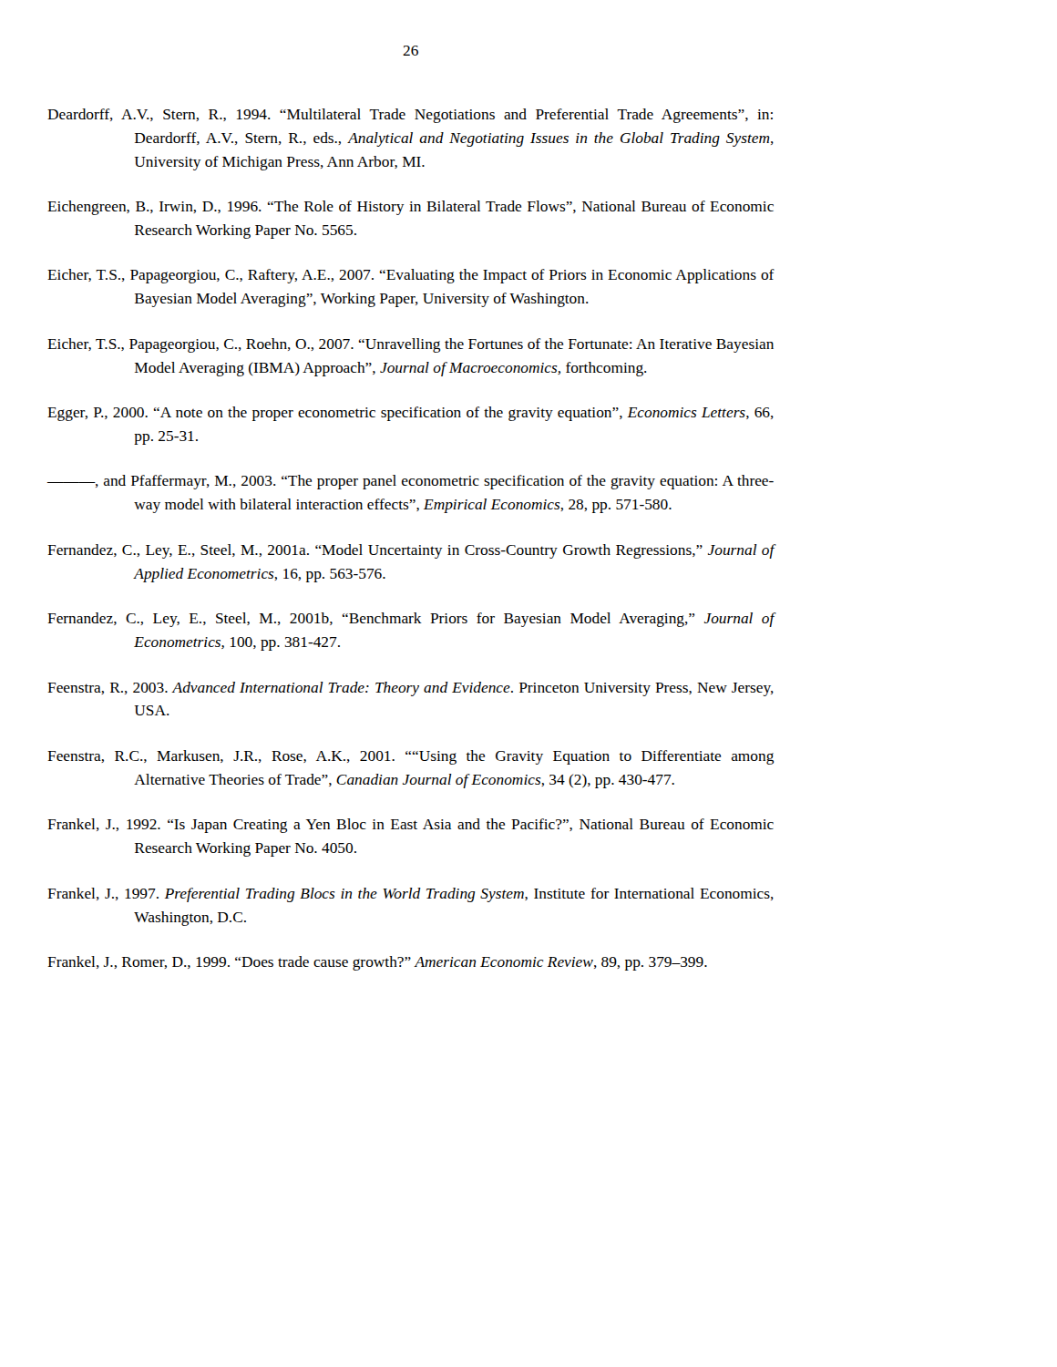26
Deardorff, A.V., Stern, R., 1994. “Multilateral Trade Negotiations and Preferential Trade Agreements”, in: Deardorff, A.V., Stern, R., eds., Analytical and Negotiating Issues in the Global Trading System, University of Michigan Press, Ann Arbor, MI.
Eichengreen, B., Irwin, D., 1996. “The Role of History in Bilateral Trade Flows”, National Bureau of Economic Research Working Paper No. 5565.
Eicher, T.S., Papageorgiou, C., Raftery, A.E., 2007. “Evaluating the Impact of Priors in Economic Applications of Bayesian Model Averaging”, Working Paper, University of Washington.
Eicher, T.S., Papageorgiou, C., Roehn, O., 2007. “Unravelling the Fortunes of the Fortunate: An Iterative Bayesian Model Averaging (IBMA) Approach”, Journal of Macroeconomics, forthcoming.
Egger, P., 2000. “A note on the proper econometric specification of the gravity equation”, Economics Letters, 66, pp. 25-31.
———, and Pfaffermayr, M., 2003. “The proper panel econometric specification of the gravity equation: A three-way model with bilateral interaction effects”, Empirical Economics, 28, pp. 571-580.
Fernandez, C., Ley, E., Steel, M., 2001a. “Model Uncertainty in Cross-Country Growth Regressions,” Journal of Applied Econometrics, 16, pp. 563-576.
Fernandez, C., Ley, E., Steel, M., 2001b, “Benchmark Priors for Bayesian Model Averaging,” Journal of Econometrics, 100, pp. 381-427.
Feenstra, R., 2003. Advanced International Trade: Theory and Evidence. Princeton University Press, New Jersey, USA.
Feenstra, R.C., Markusen, J.R., Rose, A.K., 2001. ““Using the Gravity Equation to Differentiate among Alternative Theories of Trade”, Canadian Journal of Economics, 34 (2), pp. 430-477.
Frankel, J., 1992. “Is Japan Creating a Yen Bloc in East Asia and the Pacific?”, National Bureau of Economic Research Working Paper No. 4050.
Frankel, J., 1997. Preferential Trading Blocs in the World Trading System, Institute for International Economics, Washington, D.C.
Frankel, J., Romer, D., 1999. “Does trade cause growth?” American Economic Review, 89, pp. 379–399.